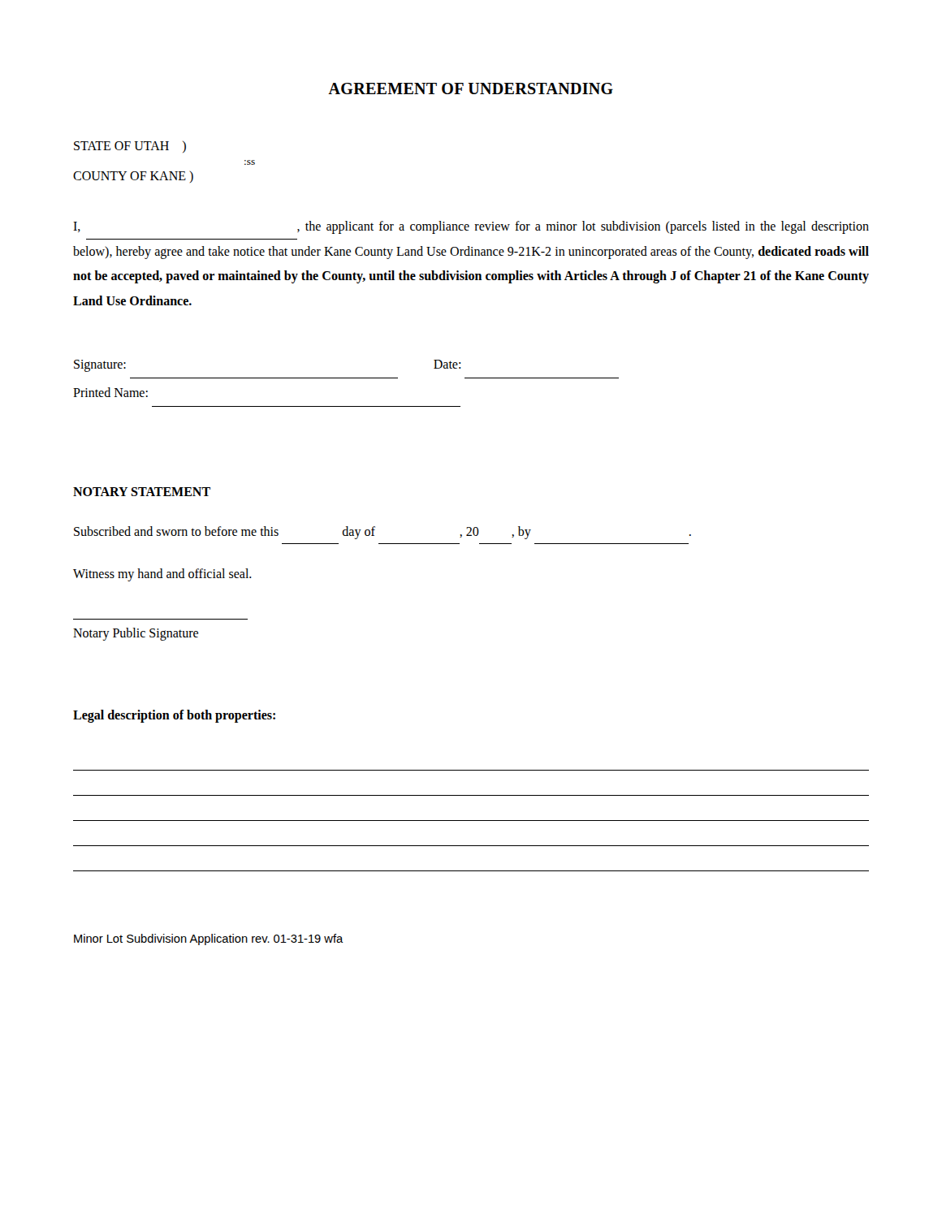AGREEMENT OF UNDERSTANDING
STATE OF UTAH ) :ss COUNTY OF KANE )
I, , the applicant for a compliance review for a minor lot subdivision (parcels listed in the legal description below), hereby agree and take notice that under Kane County Land Use Ordinance 9-21K-2 in unincorporated areas of the County, dedicated roads will not be accepted, paved or maintained by the County, until the subdivision complies with Articles A through J of Chapter 21 of the Kane County Land Use Ordinance.
Signature: Date:
Printed Name:
NOTARY STATEMENT
Subscribed and sworn to before me this day of , 20 , by .
Witness my hand and official seal.
Notary Public Signature
Legal description of both properties:
Minor Lot Subdivision Application rev. 01-31-19 wfa